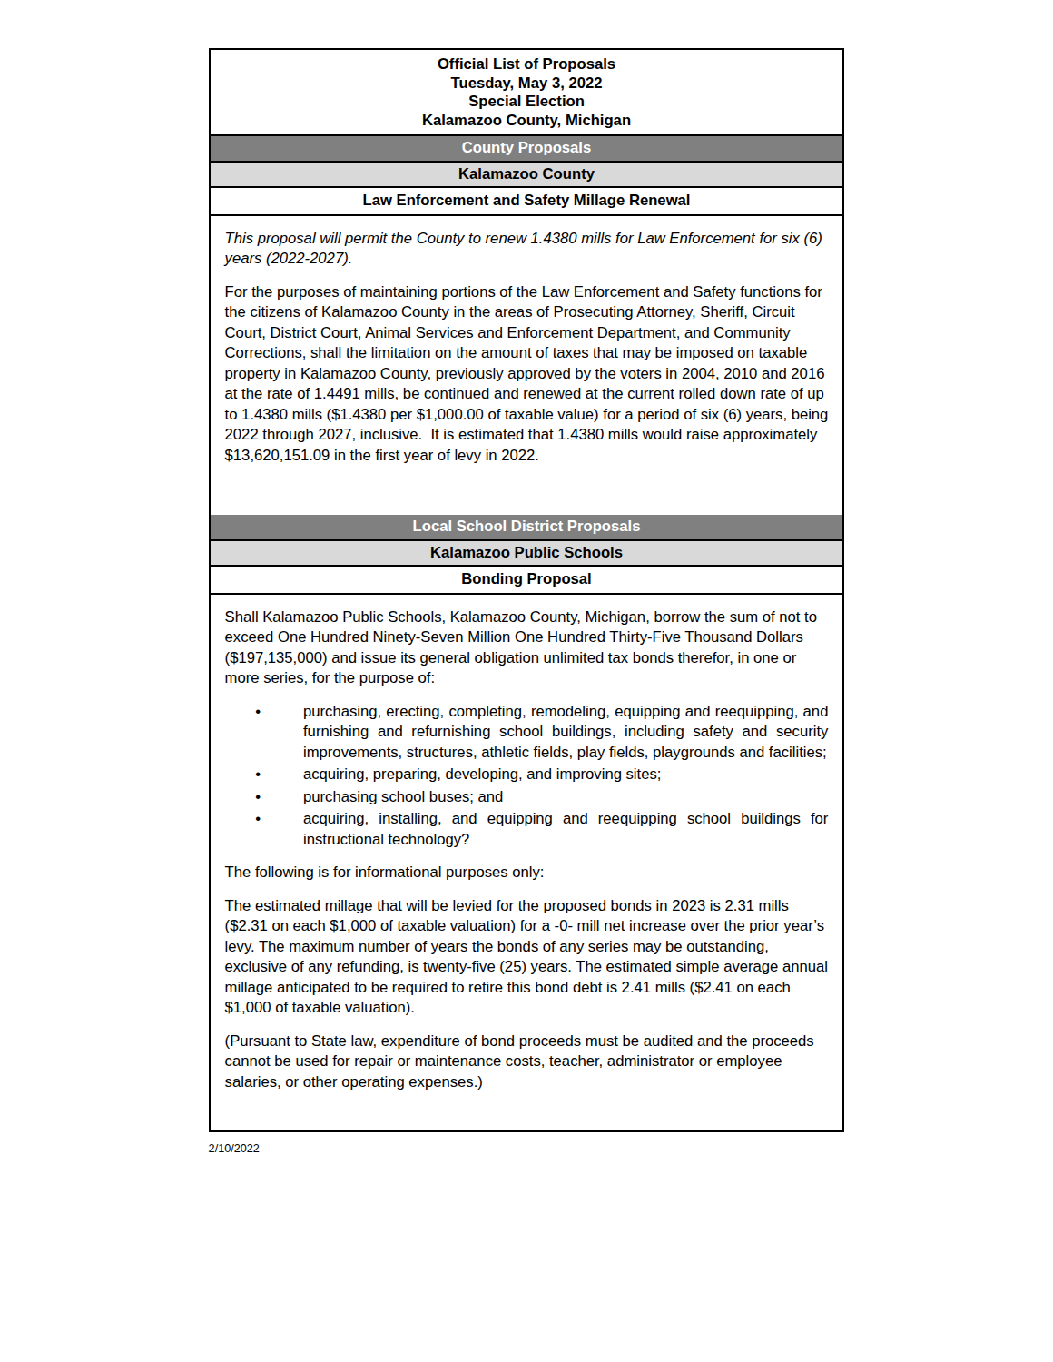Official List of Proposals
Tuesday, May 3, 2022
Special Election
Kalamazoo County, Michigan
County Proposals
Kalamazoo County
Law Enforcement and Safety Millage Renewal
This proposal will permit the County to renew 1.4380 mills for Law Enforcement for six (6) years (2022-2027).
For the purposes of maintaining portions of the Law Enforcement and Safety functions for the citizens of Kalamazoo County in the areas of Prosecuting Attorney, Sheriff, Circuit Court, District Court, Animal Services and Enforcement Department, and Community Corrections, shall the limitation on the amount of taxes that may be imposed on taxable property in Kalamazoo County, previously approved by the voters in 2004, 2010 and 2016 at the rate of 1.4491 mills, be continued and renewed at the current rolled down rate of up to 1.4380 mills ($1.4380 per $1,000.00 of taxable value) for a period of six (6) years, being 2022 through 2027, inclusive. It is estimated that 1.4380 mills would raise approximately $13,620,151.09 in the first year of levy in 2022.
Local School District Proposals
Kalamazoo Public Schools
Bonding Proposal
Shall Kalamazoo Public Schools, Kalamazoo County, Michigan, borrow the sum of not to exceed One Hundred Ninety-Seven Million One Hundred Thirty-Five Thousand Dollars ($197,135,000) and issue its general obligation unlimited tax bonds therefor, in one or more series, for the purpose of:
purchasing, erecting, completing, remodeling, equipping and reequipping, and furnishing and refurnishing school buildings, including safety and security improvements, structures, athletic fields, play fields, playgrounds and facilities;
acquiring, preparing, developing, and improving sites;
purchasing school buses; and
acquiring, installing, and equipping and reequipping school buildings for instructional technology?
The following is for informational purposes only:
The estimated millage that will be levied for the proposed bonds in 2023 is 2.31 mills ($2.31 on each $1,000 of taxable valuation) for a -0- mill net increase over the prior year’s levy. The maximum number of years the bonds of any series may be outstanding, exclusive of any refunding, is twenty-five (25) years. The estimated simple average annual millage anticipated to be required to retire this bond debt is 2.41 mills ($2.41 on each $1,000 of taxable valuation).
(Pursuant to State law, expenditure of bond proceeds must be audited and the proceeds cannot be used for repair or maintenance costs, teacher, administrator or employee salaries, or other operating expenses.)
2/10/2022